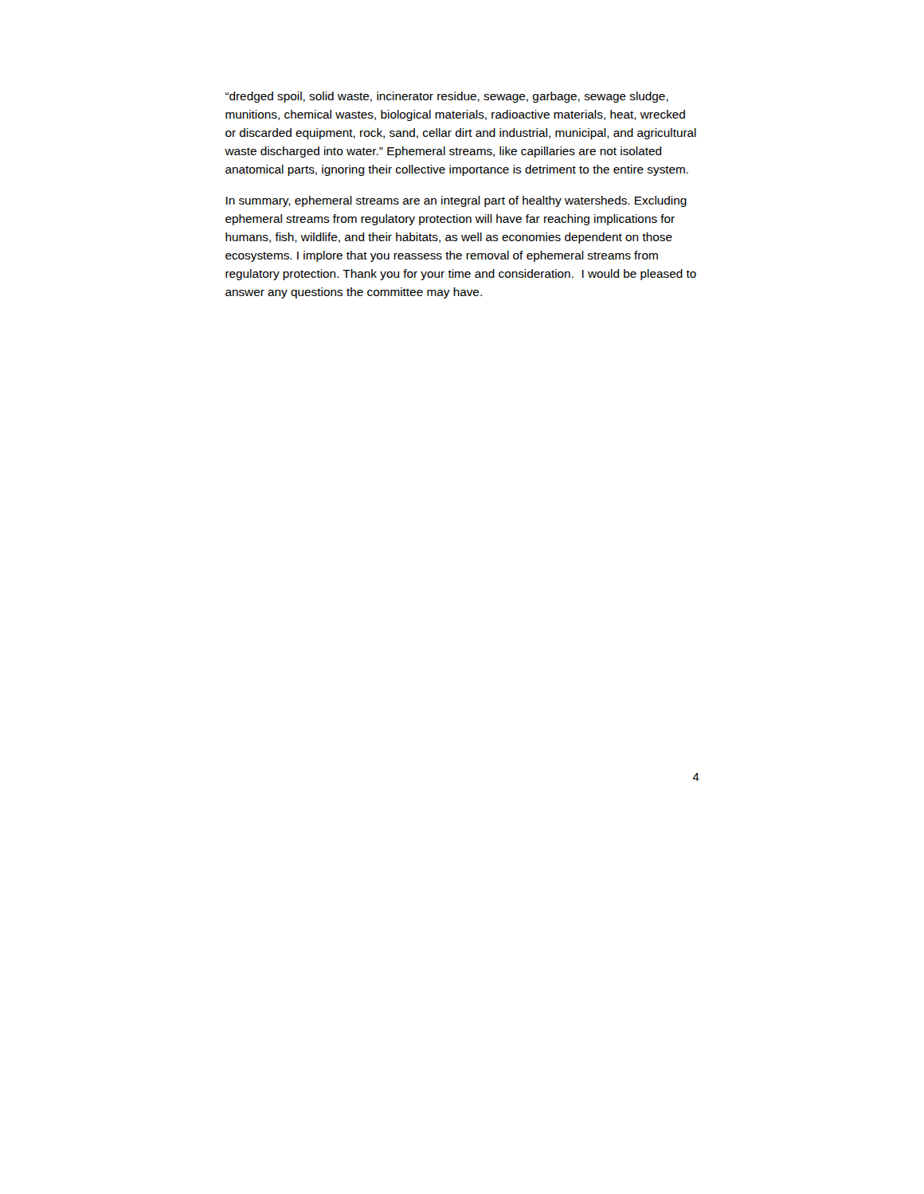“dredged spoil, solid waste, incinerator residue, sewage, garbage, sewage sludge, munitions, chemical wastes, biological materials, radioactive materials, heat, wrecked or discarded equipment, rock, sand, cellar dirt and industrial, municipal, and agricultural waste discharged into water.” Ephemeral streams, like capillaries are not isolated anatomical parts, ignoring their collective importance is detriment to the entire system.
In summary, ephemeral streams are an integral part of healthy watersheds. Excluding ephemeral streams from regulatory protection will have far reaching implications for humans, fish, wildlife, and their habitats, as well as economies dependent on those ecosystems. I implore that you reassess the removal of ephemeral streams from regulatory protection. Thank you for your time and consideration. I would be pleased to answer any questions the committee may have.
4